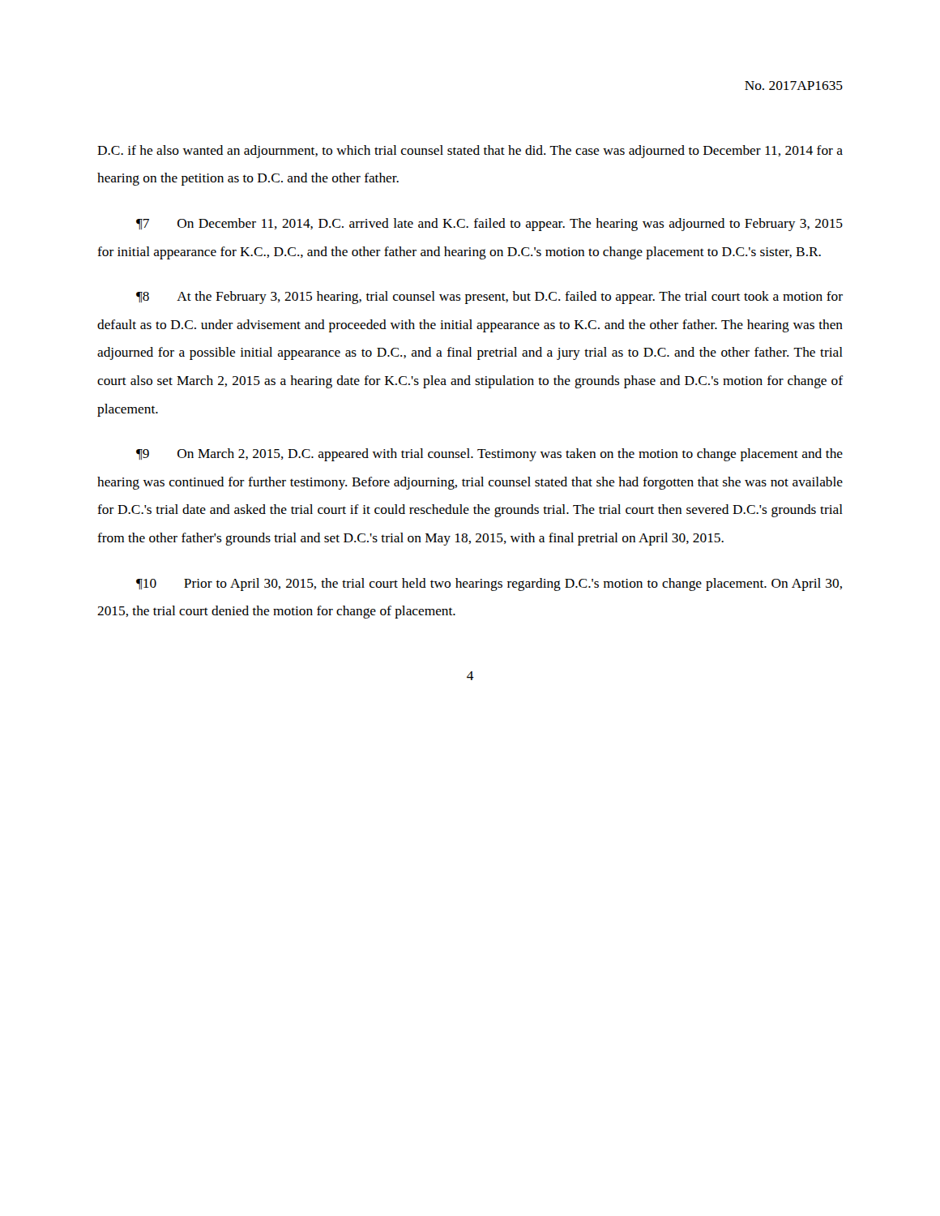No. 2017AP1635
D.C. if he also wanted an adjournment, to which trial counsel stated that he did. The case was adjourned to December 11, 2014 for a hearing on the petition as to D.C. and the other father.
¶7 On December 11, 2014, D.C. arrived late and K.C. failed to appear. The hearing was adjourned to February 3, 2015 for initial appearance for K.C., D.C., and the other father and hearing on D.C.'s motion to change placement to D.C.'s sister, B.R.
¶8 At the February 3, 2015 hearing, trial counsel was present, but D.C. failed to appear. The trial court took a motion for default as to D.C. under advisement and proceeded with the initial appearance as to K.C. and the other father. The hearing was then adjourned for a possible initial appearance as to D.C., and a final pretrial and a jury trial as to D.C. and the other father. The trial court also set March 2, 2015 as a hearing date for K.C.'s plea and stipulation to the grounds phase and D.C.'s motion for change of placement.
¶9 On March 2, 2015, D.C. appeared with trial counsel. Testimony was taken on the motion to change placement and the hearing was continued for further testimony. Before adjourning, trial counsel stated that she had forgotten that she was not available for D.C.'s trial date and asked the trial court if it could reschedule the grounds trial. The trial court then severed D.C.'s grounds trial from the other father's grounds trial and set D.C.'s trial on May 18, 2015, with a final pretrial on April 30, 2015.
¶10 Prior to April 30, 2015, the trial court held two hearings regarding D.C.'s motion to change placement. On April 30, 2015, the trial court denied the motion for change of placement.
4